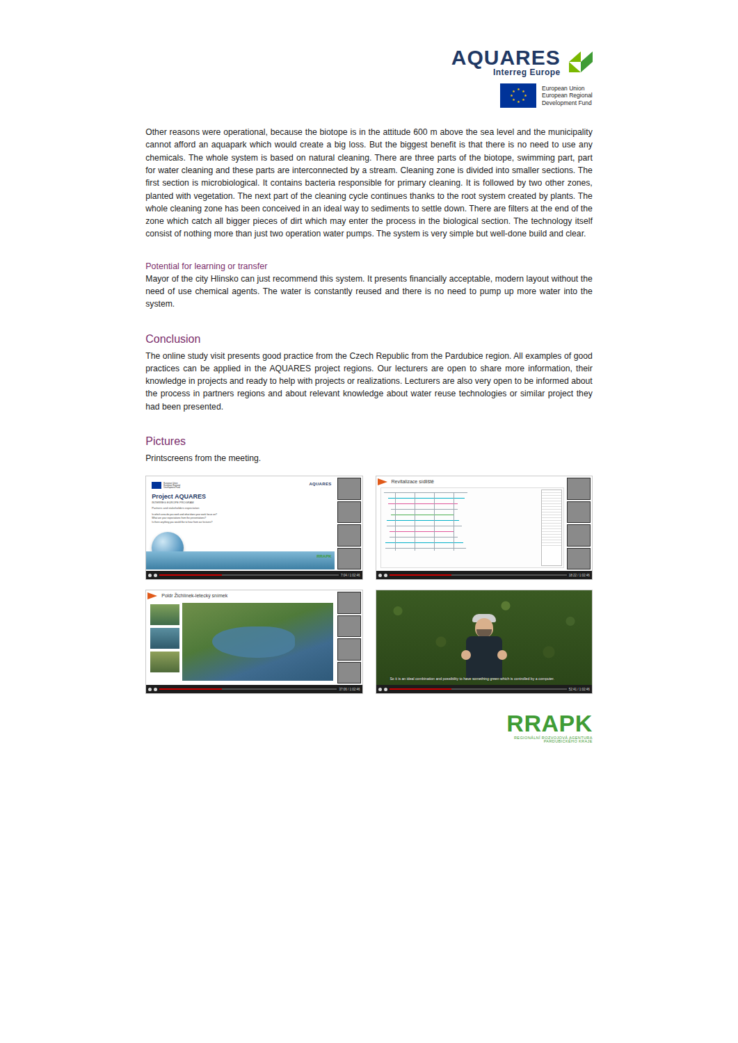AQUARES
Interreg Europe
★ ★ ★ ★ ★ ★ ★ ★
European Union
European Regional
Development Fund
Other reasons were operational, because the biotope is in the attitude 600 m above the sea level and the municipality cannot afford an aquapark which would create a big loss. But the biggest benefit is that there is no need to use any chemicals. The whole system is based on natural cleaning. There are three parts of the biotope, swimming part, part for water cleaning and these parts are interconnected by a stream. Cleaning zone is divided into smaller sections. The first section is microbiological. It contains bacteria responsible for primary cleaning. It is followed by two other zones, planted with vegetation. The next part of the cleaning cycle continues thanks to the root system created by plants. The whole cleaning zone has been conceived in an ideal way to sediments to settle down. There are filters at the end of the zone which catch all bigger pieces of dirt which may enter the process in the biological section. The technology itself consist of nothing more than just two operation water pumps. The system is very simple but well-done build and clear.
Potential for learning or transfer
Mayor of the city Hlinsko can just recommend this system. It presents financially acceptable, modern layout without the need of use chemical agents. The water is constantly reused and there is no need to pump up more water into the system.
Conclusion
The online study visit presents good practice from the Czech Republic from the Pardubice region. All examples of good practices can be applied in the AQUARES project regions. Our lecturers are open to share more information, their knowledge in projects and ready to help with projects or realizations. Lecturers are also very open to be informed about the process in partners regions and about relevant knowledge about water reuse technologies or similar project they had been presented.
Pictures
Printscreens from the meeting.
European Union
European Regional
Development Fund
AQUARES
Project AQUARES
INTERREG EUROPE PROGRAM
Partners and stakeholders expectation
In which area do you work and what does your work focus on?
What are your expectations from the presentations?
Is there anything you would like to hear from our lectures?
RRAPK
7:04 / 1:02:46
Revitalizace sídliště
18:22 / 1:02:46
Poldr Žichlínek-letecký snímek
37:06 / 1:02:46
So it is an ideal combination and possibility to have something green which is controlled by a computer.
52:41 / 1:02:46
RRAPK
REGIONÁLNÍ ROZVOJOVÁ AGENTURA
PARDUBICKÉHO KRAJE